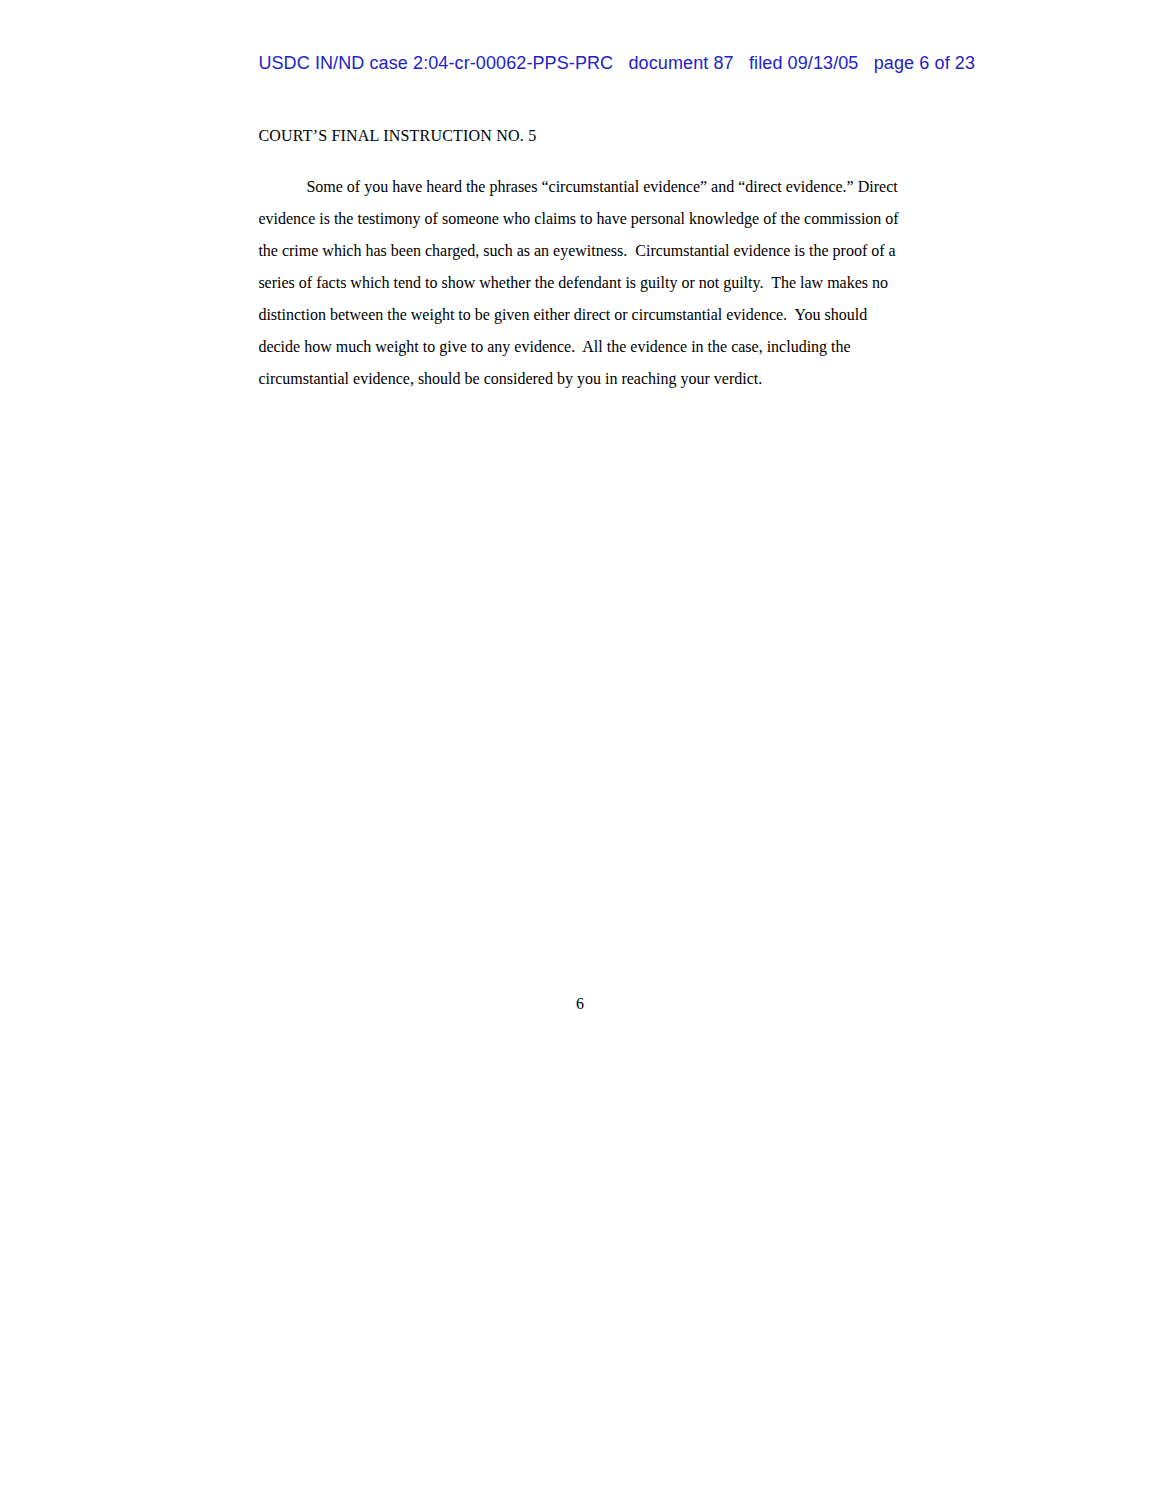USDC IN/ND case 2:04-cr-00062-PPS-PRC document 87 filed 09/13/05 page 6 of 23
COURT’S FINAL INSTRUCTION NO. 5
Some of you have heard the phrases “circumstantial evidence” and “direct evidence.” Direct evidence is the testimony of someone who claims to have personal knowledge of the commission of the crime which has been charged, such as an eyewitness. Circumstantial evidence is the proof of a series of facts which tend to show whether the defendant is guilty or not guilty. The law makes no distinction between the weight to be given either direct or circumstantial evidence. You should decide how much weight to give to any evidence. All the evidence in the case, including the circumstantial evidence, should be considered by you in reaching your verdict.
6